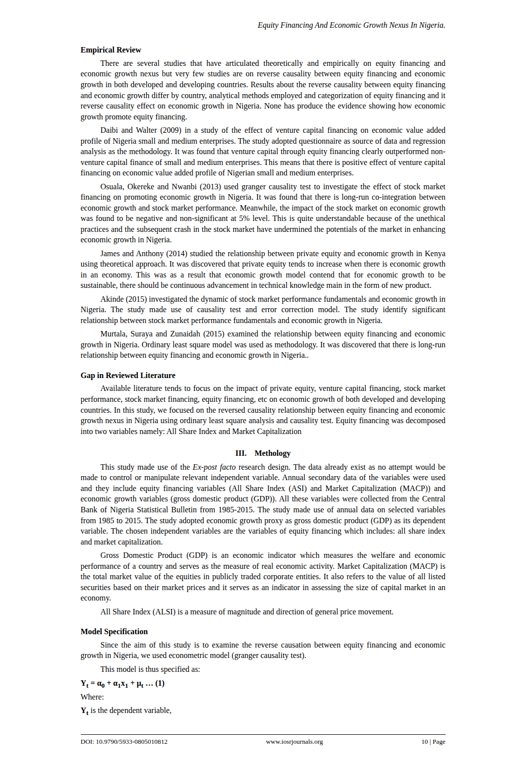Equity Financing And Economic Growth Nexus In Nigeria.
Empirical Review
There are several studies that have articulated theoretically and empirically on equity financing and economic growth nexus but very few studies are on reverse causality between equity financing and economic growth in both developed and developing countries. Results about the reverse causality between equity financing and economic growth differ by country, analytical methods employed and categorization of equity financing and it reverse causality effect on economic growth in Nigeria. None has produce the evidence showing how economic growth promote equity financing.
Daibi and Walter (2009) in a study of the effect of venture capital financing on economic value added profile of Nigeria small and medium enterprises. The study adopted questionnaire as source of data and regression analysis as the methodology. It was found that venture capital through equity financing clearly outperformed non-venture capital finance of small and medium enterprises. This means that there is positive effect of venture capital financing on economic value added profile of Nigerian small and medium enterprises.
Osuala, Okereke and Nwanbi (2013) used granger causality test to investigate the effect of stock market financing on promoting economic growth in Nigeria. It was found that there is long-run co-integration between economic growth and stock market performance. Meanwhile, the impact of the stock market on economic growth was found to be negative and non-significant at 5% level. This is quite understandable because of the unethical practices and the subsequent crash in the stock market have undermined the potentials of the market in enhancing economic growth in Nigeria.
James and Anthony (2014) studied the relationship between private equity and economic growth in Kenya using theoretical approach. It was discovered that private equity tends to increase when there is economic growth in an economy. This was as a result that economic growth model contend that for economic growth to be sustainable, there should be continuous advancement in technical knowledge main in the form of new product.
Akinde (2015) investigated the dynamic of stock market performance fundamentals and economic growth in Nigeria. The study made use of causality test and error correction model. The study identify significant relationship between stock market performance fundamentals and economic growth in Nigeria.
Murtala, Suraya and Zunaidah (2015) examined the relationship between equity financing and economic growth in Nigeria. Ordinary least square model was used as methodology. It was discovered that there is long-run relationship between equity financing and economic growth in Nigeria..
Gap in Reviewed Literature
Available literature tends to focus on the impact of private equity, venture capital financing, stock market performance, stock market financing, equity financing, etc on economic growth of both developed and developing countries. In this study, we focused on the reversed causality relationship between equity financing and economic growth nexus in Nigeria using ordinary least square analysis and causality test. Equity financing was decomposed into two variables namely: All Share Index and Market Capitalization
III. Methology
This study made use of the Ex-post facto research design. The data already exist as no attempt would be made to control or manipulate relevant independent variable. Annual secondary data of the variables were used and they include equity financing variables (All Share Index (ASI) and Market Capitalization (MACP)) and economic growth variables (gross domestic product (GDP)). All these variables were collected from the Central Bank of Nigeria Statistical Bulletin from 1985-2015. The study made use of annual data on selected variables from 1985 to 2015. The study adopted economic growth proxy as gross domestic product (GDP) as its dependent variable. The chosen independent variables are the variables of equity financing which includes: all share index and market capitalization.
Gross Domestic Product (GDP) is an economic indicator which measures the welfare and economic performance of a country and serves as the measure of real economic activity. Market Capitalization (MACP) is the total market value of the equities in publicly traded corporate entities. It also refers to the value of all listed securities based on their market prices and it serves as an indicator in assessing the size of capital market in an economy.
All Share Index (ALSI) is a measure of magnitude and direction of general price movement.
Model Specification
Since the aim of this study is to examine the reverse causation between equity financing and economic growth in Nigeria, we used econometric model (granger causality test).
This model is thus specified as:
Yt = α0 + α1x1 + μt … (1)
Where:
Yt is the dependent variable,
DOI: 10.9790/5933-0805010812 www.iosrjournals.org 10 | Page